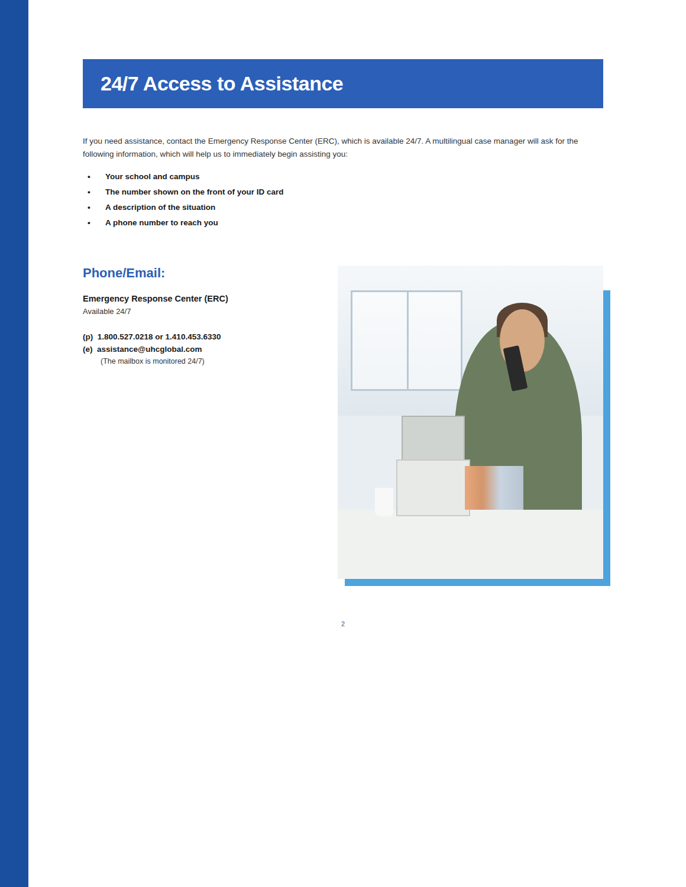24/7 Access to Assistance
If you need assistance, contact the Emergency Response Center (ERC), which is available 24/7. A multilingual case manager will ask for the following information, which will help us to immediately begin assisting you:
Your school and campus
The number shown on the front of your ID card
A description of the situation
A phone number to reach you
Phone/Email:
Emergency Response Center (ERC)
Available 24/7
(p) 1.800.527.0218 or 1.410.453.6330
(e) assistance@uhcglobal.com
(The mailbox is monitored 24/7)
2